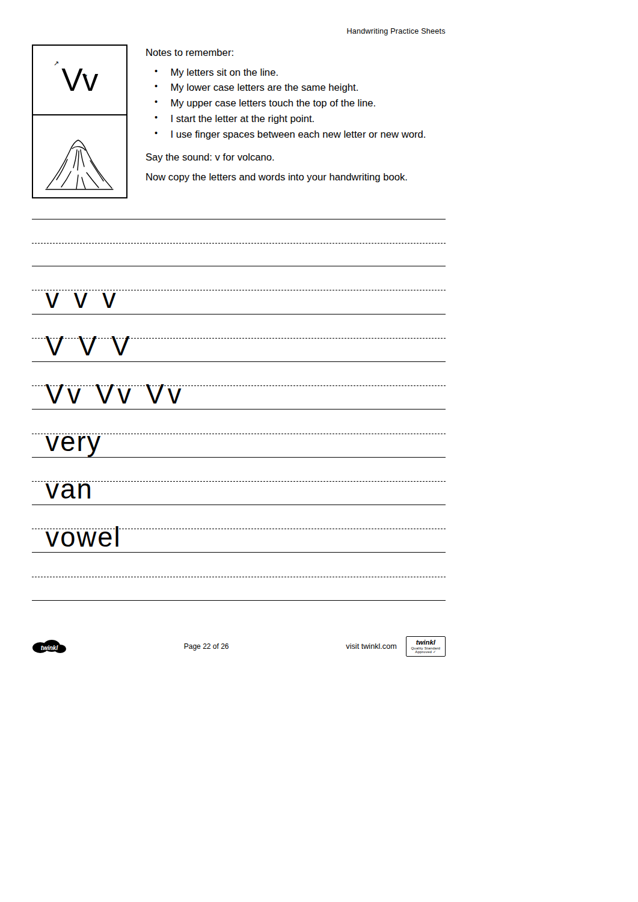Handwriting Practice Sheets
↗ Vv ↘
Notes to remember:
My letters sit on the line.
My lower case letters are the same height.
My upper case letters touch the top of the line.
I start the letter at the right point.
I use finger spaces between each new letter or new word.
Say the sound: v for volcano.
Now copy the letters and words into your handwriting book.
v v v
V V V
Vv Vv Vv
very
van
vowel
twinkl
Page 22 of 26
visit twinkl.com
twinkl Quality Standard Approved ✓